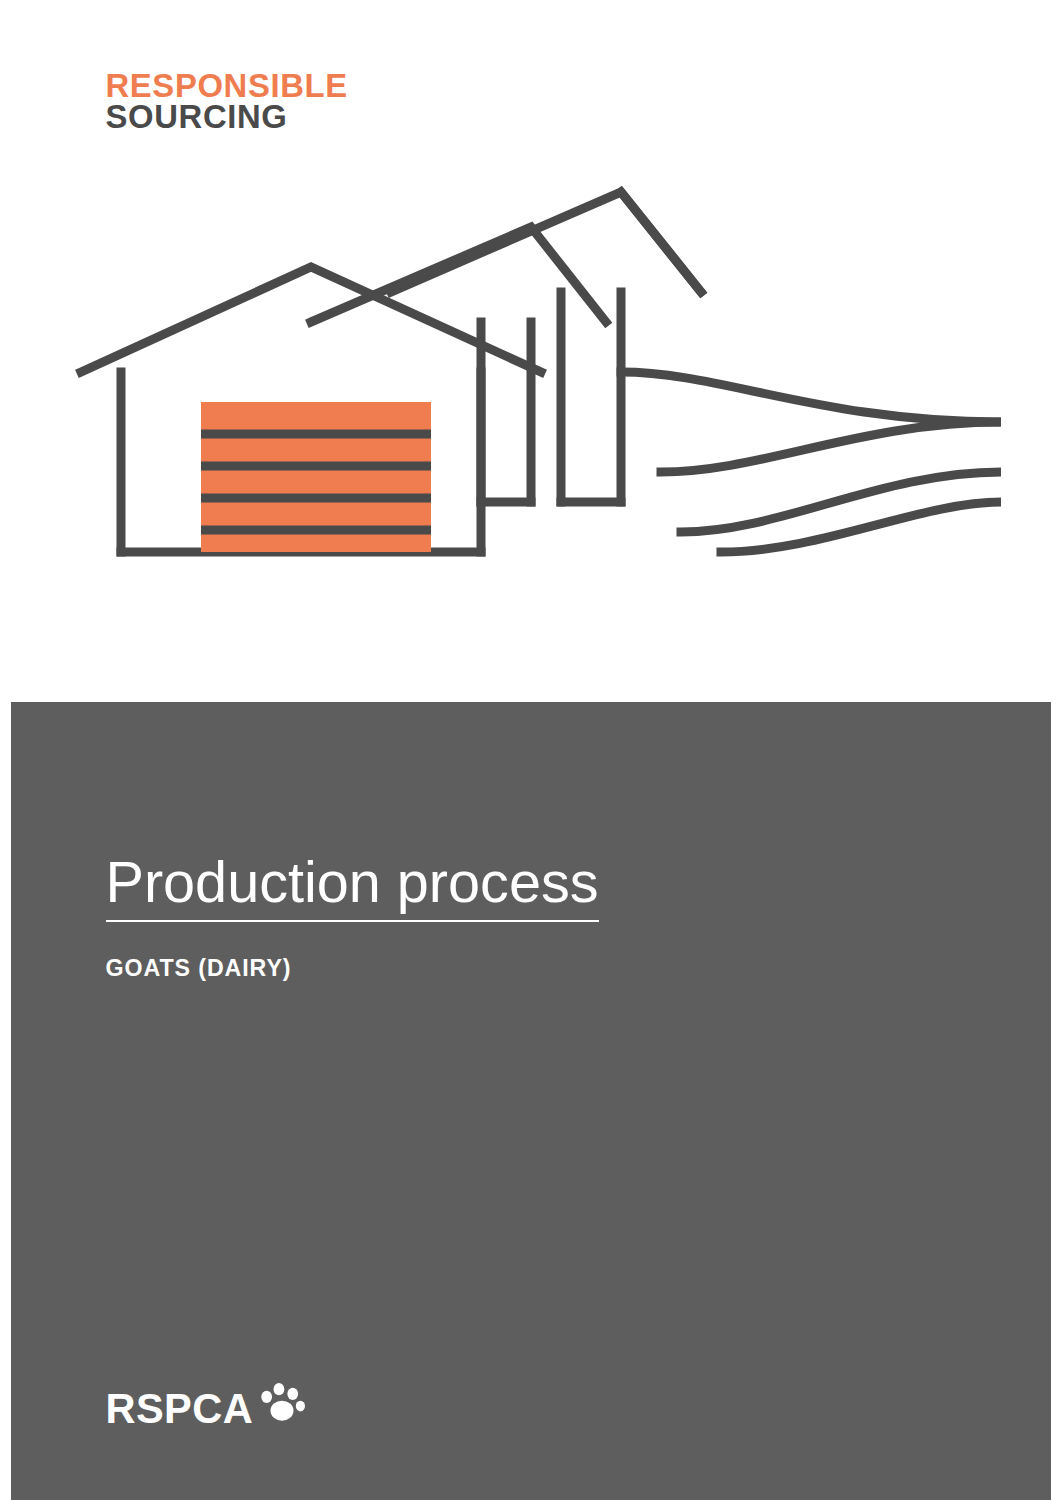Responsible Sourcing
Production process
GOATS (DAIRY)
RSPCA